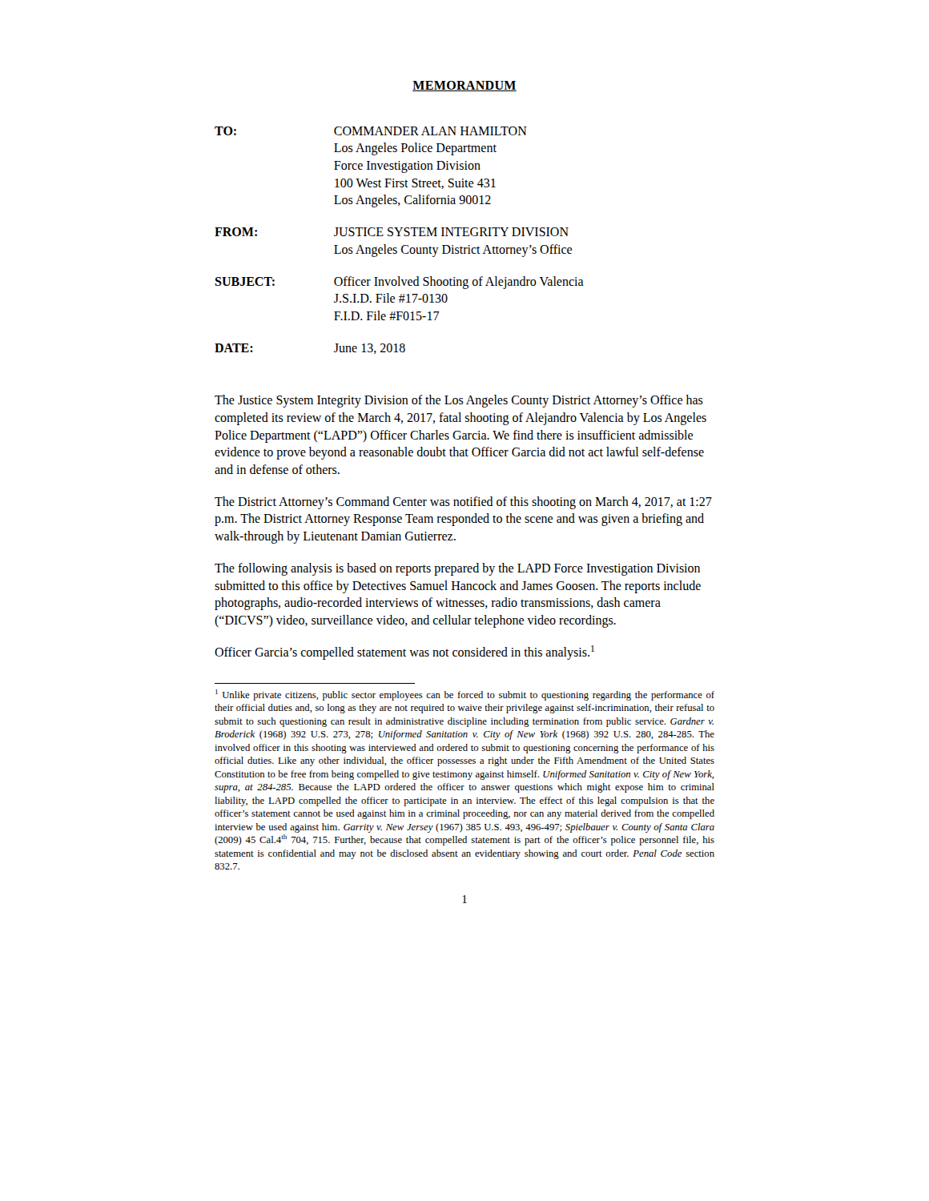MEMORANDUM
| TO: | COMMANDER ALAN HAMILTON Los Angeles Police Department Force Investigation Division 100 West First Street, Suite 431 Los Angeles, California 90012 |
| FROM: | JUSTICE SYSTEM INTEGRITY DIVISION Los Angeles County District Attorney’s Office |
| SUBJECT: | Officer Involved Shooting of Alejandro Valencia J.S.I.D. File #17-0130 F.I.D. File #F015-17 |
| DATE: | June 13, 2018 |
The Justice System Integrity Division of the Los Angeles County District Attorney’s Office has completed its review of the March 4, 2017, fatal shooting of Alejandro Valencia by Los Angeles Police Department (“LAPD”) Officer Charles Garcia. We find there is insufficient admissible evidence to prove beyond a reasonable doubt that Officer Garcia did not act lawful self-defense and in defense of others.
The District Attorney’s Command Center was notified of this shooting on March 4, 2017, at 1:27 p.m. The District Attorney Response Team responded to the scene and was given a briefing and walk-through by Lieutenant Damian Gutierrez.
The following analysis is based on reports prepared by the LAPD Force Investigation Division submitted to this office by Detectives Samuel Hancock and James Goosen. The reports include photographs, audio-recorded interviews of witnesses, radio transmissions, dash camera (“DICVS”) video, surveillance video, and cellular telephone video recordings.
Officer Garcia’s compelled statement was not considered in this analysis.1
1 Unlike private citizens, public sector employees can be forced to submit to questioning regarding the performance of their official duties and, so long as they are not required to waive their privilege against self-incrimination, their refusal to submit to such questioning can result in administrative discipline including termination from public service. Gardner v. Broderick (1968) 392 U.S. 273, 278; Uniformed Sanitation v. City of New York (1968) 392 U.S. 280, 284-285. The involved officer in this shooting was interviewed and ordered to submit to questioning concerning the performance of his official duties. Like any other individual, the officer possesses a right under the Fifth Amendment of the United States Constitution to be free from being compelled to give testimony against himself. Uniformed Sanitation v. City of New York, supra, at 284-285. Because the LAPD ordered the officer to answer questions which might expose him to criminal liability, the LAPD compelled the officer to participate in an interview. The effect of this legal compulsion is that the officer’s statement cannot be used against him in a criminal proceeding, nor can any material derived from the compelled interview be used against him. Garrity v. New Jersey (1967) 385 U.S. 493, 496-497; Spielbauer v. County of Santa Clara (2009) 45 Cal.4th 704, 715. Further, because that compelled statement is part of the officer’s police personnel file, his statement is confidential and may not be disclosed absent an evidentiary showing and court order. Penal Code section 832.7.
1